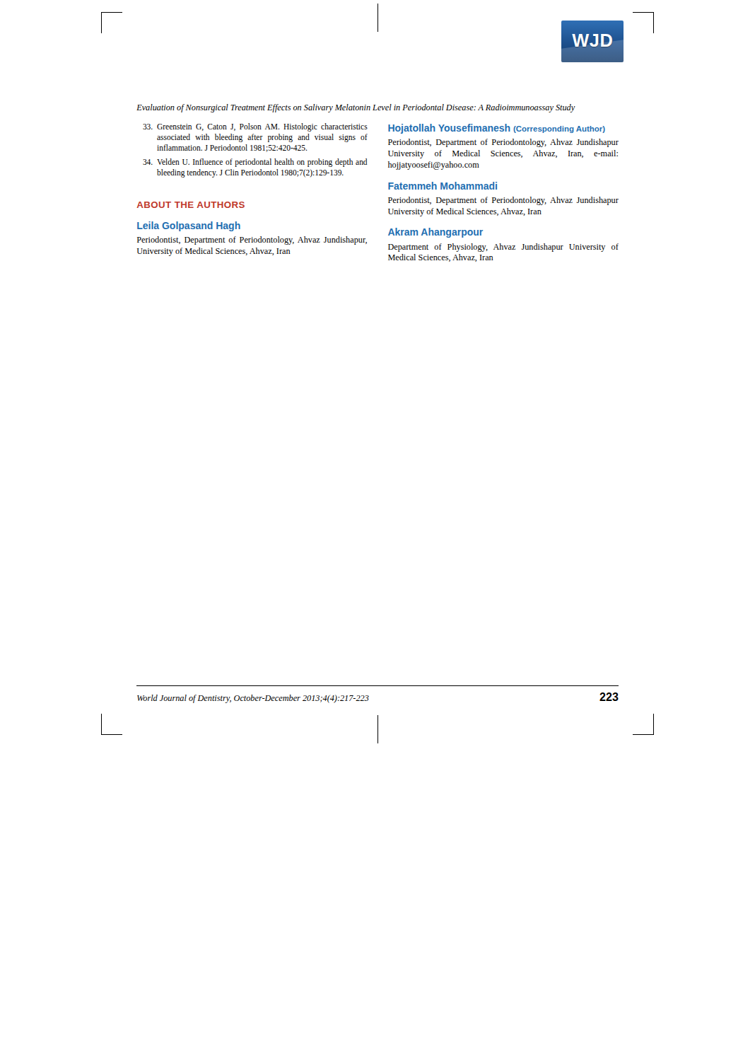WJD
Evaluation of Nonsurgical Treatment Effects on Salivary Melatonin Level in Periodontal Disease: A Radioimmunoassay Study
33. Greenstein G, Caton J, Polson AM. Histologic characteristics associated with bleeding after probing and visual signs of inflammation. J Periodontol 1981;52:420-425.
34. Velden U. Influence of periodontal health on probing depth and bleeding tendency. J Clin Periodontol 1980;7(2):129-139.
About the Authors
Leila Golpasand Hagh
Periodontist, Department of Periodontology, Ahvaz Jundishapur, University of Medical Sciences, Ahvaz, Iran
Hojatollah Yousefimanesh (Corresponding Author)
Periodontist, Department of Periodontology, Ahvaz Jundishapur University of Medical Sciences, Ahvaz, Iran, e-mail: hojjatyoosefi@yahoo.com
Fatemmeh Mohammadi
Periodontist, Department of Periodontology, Ahvaz Jundishapur University of Medical Sciences, Ahvaz, Iran
Akram Ahangarpour
Department of Physiology, Ahvaz Jundishapur University of Medical Sciences, Ahvaz, Iran
World Journal of Dentistry, October-December 2013;4(4):217-223
223